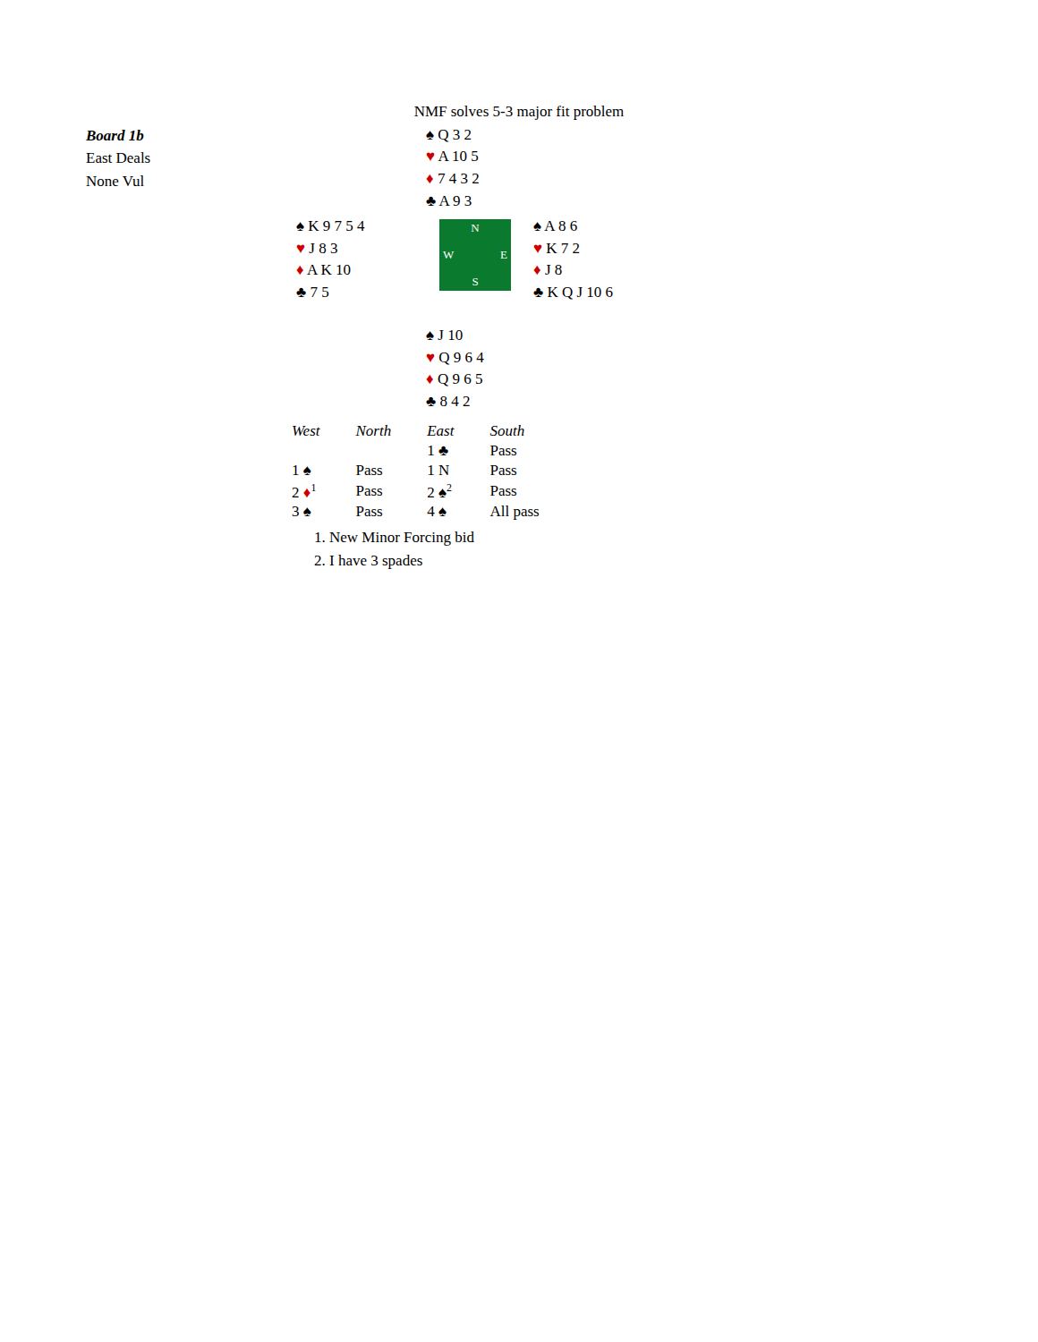NMF solves 5-3 major fit problem
Board 1b
East Deals
None Vul
♠ Q 3 2
♥ A 10 5
♦ 7 4 3 2
♣ A 9 3
♠ K 9 7 5 4
♥ J 8 3
♦ A K 10
♣ 7 5
N W E S
♠ A 8 6
♥ K 7 2
♦ J 8
♣ K Q J 10 6
♠ J 10
♥ Q 9 6 4
♦ Q 9 6 5
♣ 8 4 2
| West | North | East | South |
| --- | --- | --- | --- |
| | | 1 ♣ | Pass |
| 1 ♠ | Pass | 1 N | Pass |
| 2 ♦ 1 | Pass | 2 ♠ 2 | Pass |
| 3 ♠ | Pass | 4 ♠ | All pass |
1. New Minor Forcing bid
2. I have 3 spades